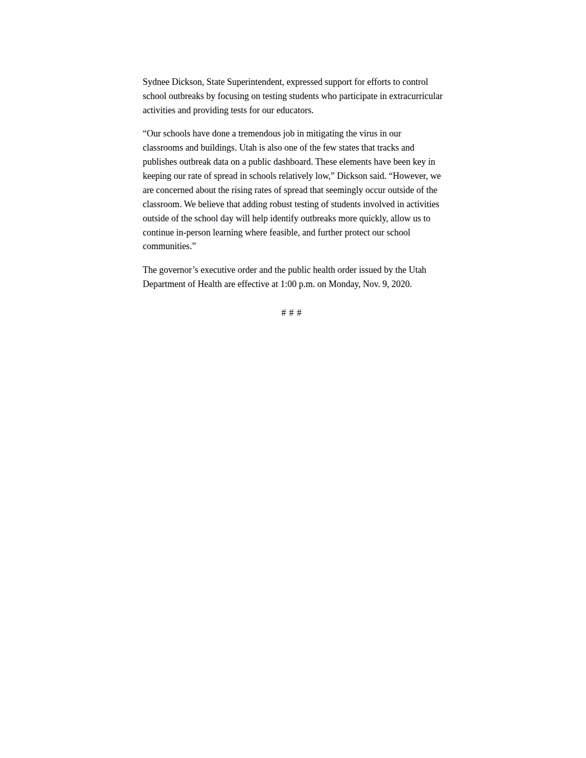Sydnee Dickson, State Superintendent, expressed support for efforts to control school outbreaks by focusing on testing students who participate in extracurricular activities and providing tests for our educators.
“Our schools have done a tremendous job in mitigating the virus in our classrooms and buildings. Utah is also one of the few states that tracks and publishes outbreak data on a public dashboard. These elements have been key in keeping our rate of spread in schools relatively low,” Dickson said. “However, we are concerned about the rising rates of spread that seemingly occur outside of the classroom. We believe that adding robust testing of students involved in activities outside of the school day will help identify outbreaks more quickly, allow us to continue in-person learning where feasible, and further protect our school communities.”
The governor’s executive order and the public health order issued by the Utah Department of Health are effective at 1:00 p.m. on Monday, Nov. 9, 2020.
###